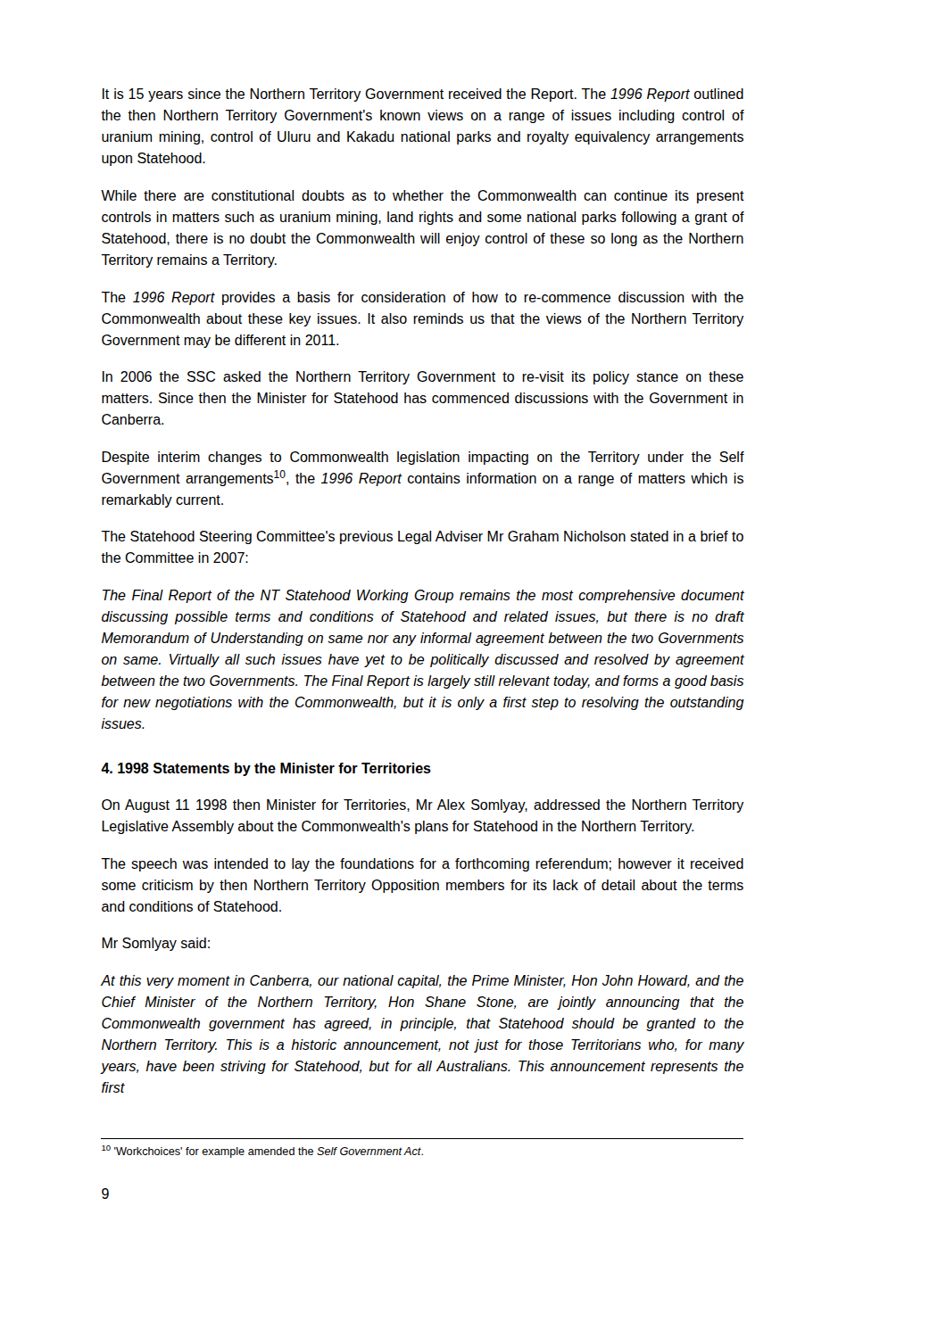It is 15 years since the Northern Territory Government received the Report. The 1996 Report outlined the then Northern Territory Government's known views on a range of issues including control of uranium mining, control of Uluru and Kakadu national parks and royalty equivalency arrangements upon Statehood.
While there are constitutional doubts as to whether the Commonwealth can continue its present controls in matters such as uranium mining, land rights and some national parks following a grant of Statehood, there is no doubt the Commonwealth will enjoy control of these so long as the Northern Territory remains a Territory.
The 1996 Report provides a basis for consideration of how to re-commence discussion with the Commonwealth about these key issues. It also reminds us that the views of the Northern Territory Government may be different in 2011.
In 2006 the SSC asked the Northern Territory Government to re-visit its policy stance on these matters. Since then the Minister for Statehood has commenced discussions with the Government in Canberra.
Despite interim changes to Commonwealth legislation impacting on the Territory under the Self Government arrangements10, the 1996 Report contains information on a range of matters which is remarkably current.
The Statehood Steering Committee's previous Legal Adviser Mr Graham Nicholson stated in a brief to the Committee in 2007:
The Final Report of the NT Statehood Working Group remains the most comprehensive document discussing possible terms and conditions of Statehood and related issues, but there is no draft Memorandum of Understanding on same nor any informal agreement between the two Governments on same. Virtually all such issues have yet to be politically discussed and resolved by agreement between the two Governments. The Final Report is largely still relevant today, and forms a good basis for new negotiations with the Commonwealth, but it is only a first step to resolving the outstanding issues.
4. 1998 Statements by the Minister for Territories
On August 11 1998 then Minister for Territories, Mr Alex Somlyay, addressed the Northern Territory Legislative Assembly about the Commonwealth's plans for Statehood in the Northern Territory.
The speech was intended to lay the foundations for a forthcoming referendum; however it received some criticism by then Northern Territory Opposition members for its lack of detail about the terms and conditions of Statehood.
Mr Somlyay said:
At this very moment in Canberra, our national capital, the Prime Minister, Hon John Howard, and the Chief Minister of the Northern Territory, Hon Shane Stone, are jointly announcing that the Commonwealth government has agreed, in principle, that Statehood should be granted to the Northern Territory. This is a historic announcement, not just for those Territorians who, for many years, have been striving for Statehood, but for all Australians. This announcement represents the first
10 'Workchoices' for example amended the Self Government Act.
9